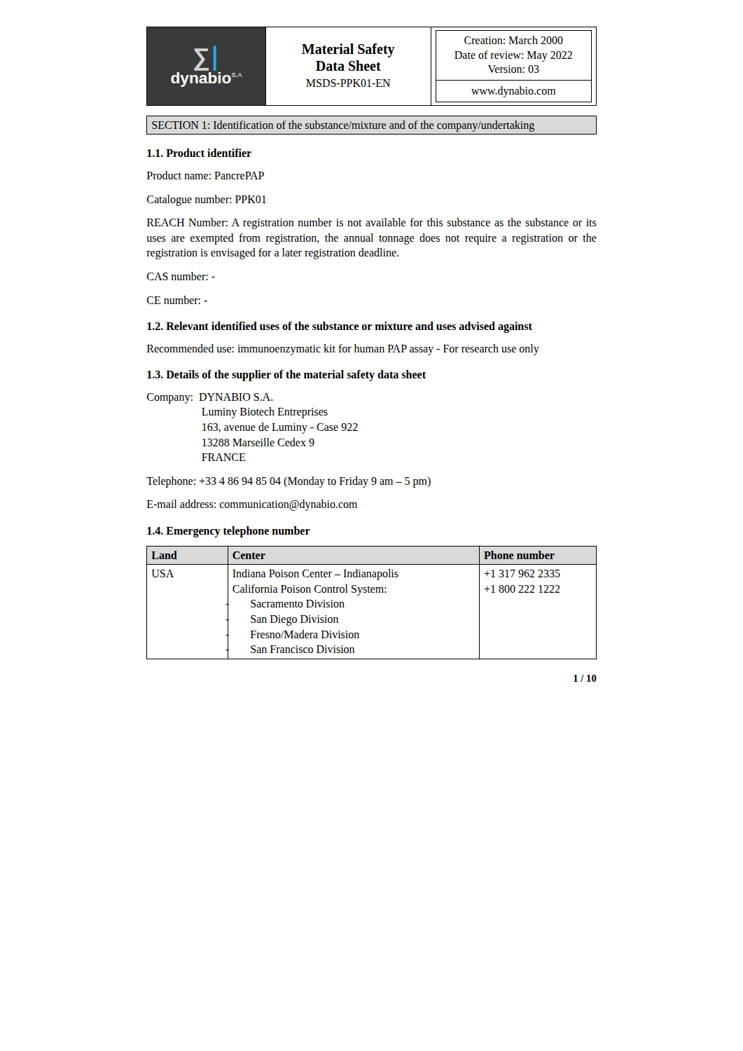| ∑ ∣ dyna bio S.A | Material Safety Data Sheet MSDS-PPK01-EN | / Creation: March 2000 Date of review: May 2022 Version: 03 / / www.dynabio.com / |
SECTION 1: Identification of the substance/mixture and of the company/undertaking
1.1. Product identifier
Product name: PancrePAP
Catalogue number: PPK01
REACH Number: A registration number is not available for this substance as the substance or its uses are exempted from registration, the annual tonnage does not require a registration or the registration is envisaged for a later registration deadline.
CAS number: -
CE number: -
1.2. Relevant identified uses of the substance or mixture and uses advised against
Recommended use: immunoenzymatic kit for human PAP assay - For research use only
1.3. Details of the supplier of the material safety data sheet
Company: DYNABIO S.A.
Luminy Biotech Entreprises
163, avenue de Luminy - Case 922
13288 Marseille Cedex 9
FRANCE
Telephone: +33 4 86 94 85 04 (Monday to Friday 9 am – 5 pm)
E-mail address: communication@dynabio.com
1.4. Emergency telephone number
| Land | Center | Phone number |
| --- | --- | --- |
| USA | Indiana Poison Center – Indianapolis California Poison Control System: Sacramento Division San Diego Division Fresno/Madera Division San Francisco Division | +1 317 962 2335 +1 800 222 1222 |
1 / 10